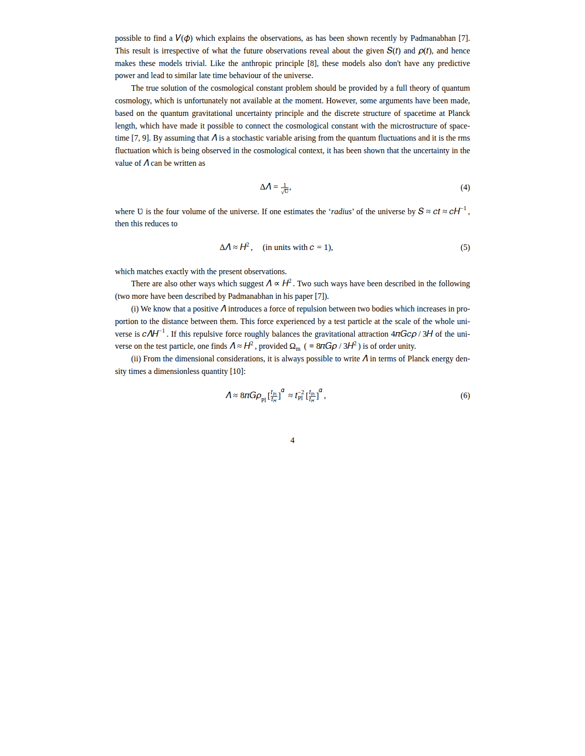possible to find a V(ϕ) which explains the observations, as has been shown recently by Padmanabhan [7]. This result is irrespective of what the future observations reveal about the given S(t) and ρ(t), and hence makes these models trivial. Like the anthropic principle [8], these models also don't have any predictive power and lead to similar late time behaviour of the universe.
The true solution of the cosmological constant problem should be provided by a full theory of quantum cosmology, which is unfortunately not available at the moment. However, some arguments have been made, based on the quantum gravitational uncertainty principle and the discrete structure of spacetime at Planck length, which have made it possible to connect the cosmological constant with the microstructure of spacetime [7, 9]. By assuming that Λ is a stochastic variable arising from the quantum fluctuations and it is the rms fluctuation which is being observed in the cosmological context, it has been shown that the uncertainty in the value of Λ can be written as
ΔΛ = 1 Ʋ , (4)
where Ʋ is the four volume of the universe. If one estimates the ‘radius’ of the universe by S≈ct≈cH−1, then this reduces to
ΔΛ ≈ H2 , (in units with c=1 ), (5)
which matches exactly with the present observations.
There are also other ways which suggest Λ∝H2. Two such ways have been described in the following (two more have been described by Padmanabhan in his paper [7]).
(i) We know that a positive Λ introduces a force of repulsion between two bodies which increases in proportion to the distance between them. This force experienced by a test particle at the scale of the whole universe is cΛH−1. If this repulsive force roughly balances the gravitational attraction 4πGcρ/3H of the universe on the test particle, one finds Λ≈H2, provided Ωm (≡8πGρ/3H2) is of order unity.
(ii) From the dimensional considerations, it is always possible to write Λ in terms of Planck energy density times a dimensionless quantity [10]:
Λ ≈ 8πGρPl [ tPl tH ] α ≈ tPl−2 [ tPl tH ] α , (6)
4